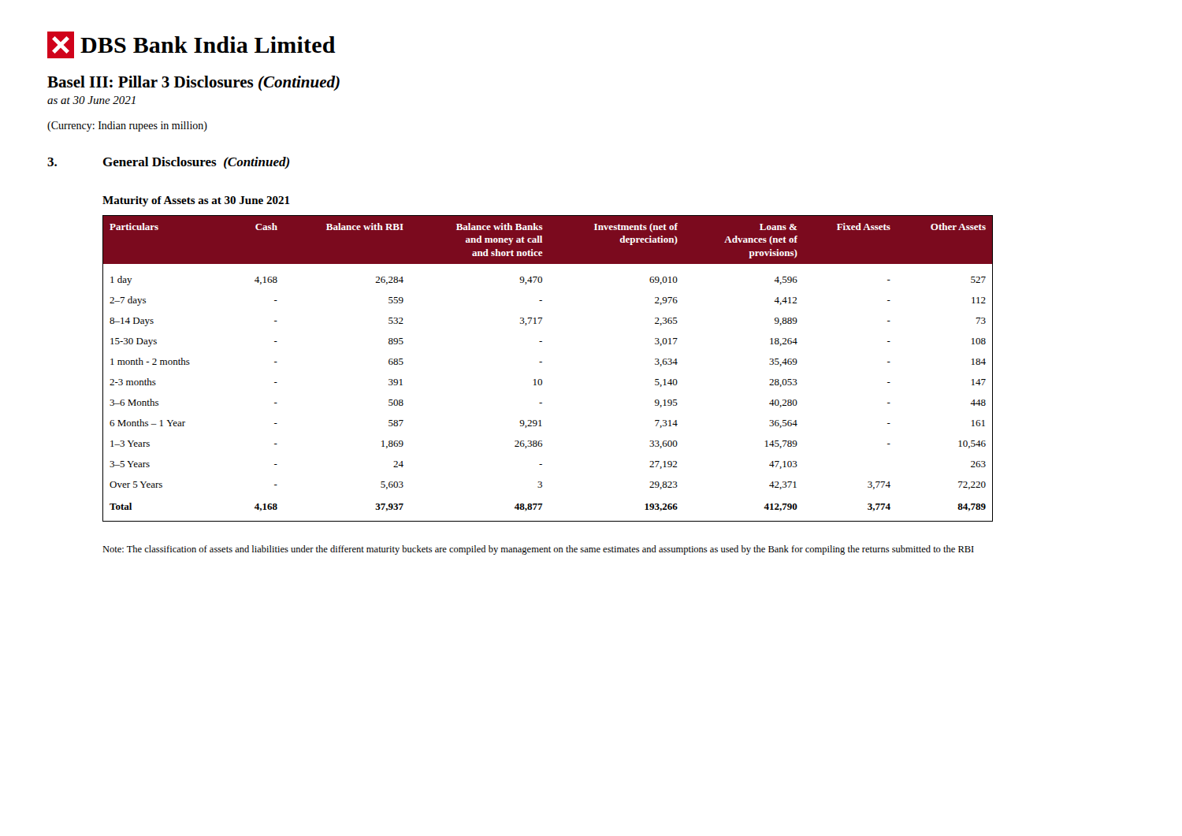DBS Bank India Limited
Basel III: Pillar 3 Disclosures (Continued)
as at 30 June 2021
(Currency: Indian rupees in million)
3. General Disclosures (Continued)
Maturity of Assets as at 30 June 2021
| Particulars | Cash | Balance with RBI | Balance with Banks and money at call and short notice | Investments (net of depreciation) | Loans & Advances (net of provisions) | Fixed Assets | Other Assets |
| --- | --- | --- | --- | --- | --- | --- | --- |
| 1 day | 4,168 | 26,284 | 9,470 | 69,010 | 4,596 | - | 527 |
| 2–7 days | - | 559 | - | 2,976 | 4,412 | - | 112 |
| 8–14 Days | - | 532 | 3,717 | 2,365 | 9,889 | - | 73 |
| 15-30 Days | - | 895 | - | 3,017 | 18,264 | - | 108 |
| 1 month - 2 months | - | 685 | - | 3,634 | 35,469 | - | 184 |
| 2-3 months | - | 391 | 10 | 5,140 | 28,053 | - | 147 |
| 3–6 Months | - | 508 | - | 9,195 | 40,280 | - | 448 |
| 6 Months – 1 Year | - | 587 | 9,291 | 7,314 | 36,564 | - | 161 |
| 1–3 Years | - | 1,869 | 26,386 | 33,600 | 145,789 | - | 10,546 |
| 3–5 Years | - | 24 | - | 27,192 | 47,103 | | 263 |
| Over 5 Years | - | 5,603 | 3 | 29,823 | 42,371 | 3,774 | 72,220 |
| Total | 4,168 | 37,937 | 48,877 | 193,266 | 412,790 | 3,774 | 84,789 |
Note: The classification of assets and liabilities under the different maturity buckets are compiled by management on the same estimates and assumptions as used by the Bank for compiling the returns submitted to the RBI